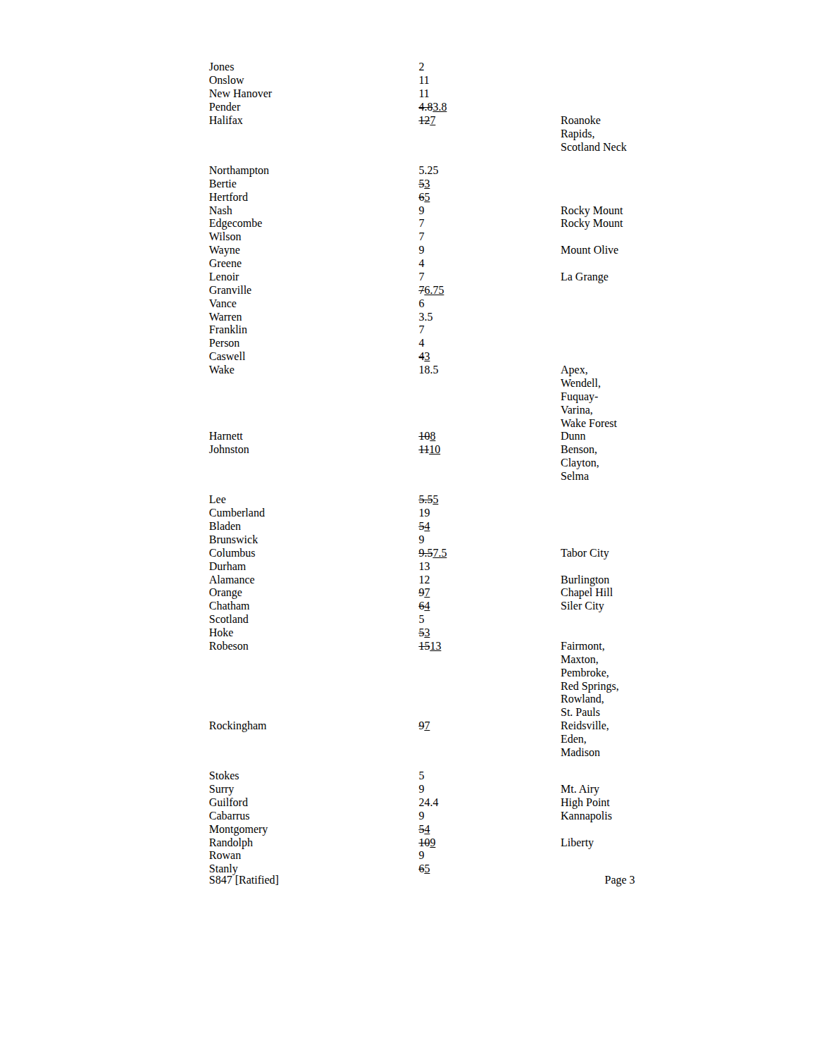| Jones | 2 | |
| Onslow | 11 | |
| New Hanover | 11 | |
| Pender | 4.8 3.8 | |
| Halifax | 12 7 | Roanoke Rapids, Scotland Neck |
| Northampton | 5.25 | |
| Bertie | 5 3 | |
| Hertford | 6 5 | |
| Nash | 9 | Rocky Mount |
| Edgecombe | 7 | Rocky Mount |
| Wilson | 7 | |
| Wayne | 9 | Mount Olive |
| Greene | 4 | |
| Lenoir | 7 | La Grange |
| Granville | 7 6.75 | |
| Vance | 6 | |
| Warren | 3.5 | |
| Franklin | 7 | |
| Person | 4 | |
| Caswell | 4 3 | |
| Wake | 18.5 | Apex, Wendell, Fuquay- Varina, Wake Forest |
| Harnett | 10 8 | Dunn |
| Johnston | 11 10 | Benson, Clayton, Selma |
| Lee | 5.5 5 | |
| Cumberland | 19 | |
| Bladen | 5 4 | |
| Brunswick | 9 | |
| Columbus | 9.5 7.5 | Tabor City |
| Durham | 13 | |
| Alamance | 12 | Burlington |
| Orange | 9 7 | Chapel Hill |
| Chatham | 6 4 | Siler City |
| Scotland | 5 | |
| Hoke | 5 3 | |
| Robeson | 15 13 | Fairmont, Maxton, Pembroke, Red Springs, Rowland, St. Pauls |
| Rockingham | 9 7 | Reidsville, Eden, Madison |
| Stokes | 5 | |
| Surry | 9 | Mt. Airy |
| Guilford | 24.4 | High Point |
| Cabarrus | 9 | Kannapolis |
| Montgomery | 5 4 | |
| Randolph | 10 9 | Liberty |
| Rowan | 9 | |
| Stanly | 6 5 | |
S847 [Ratified] Page 3